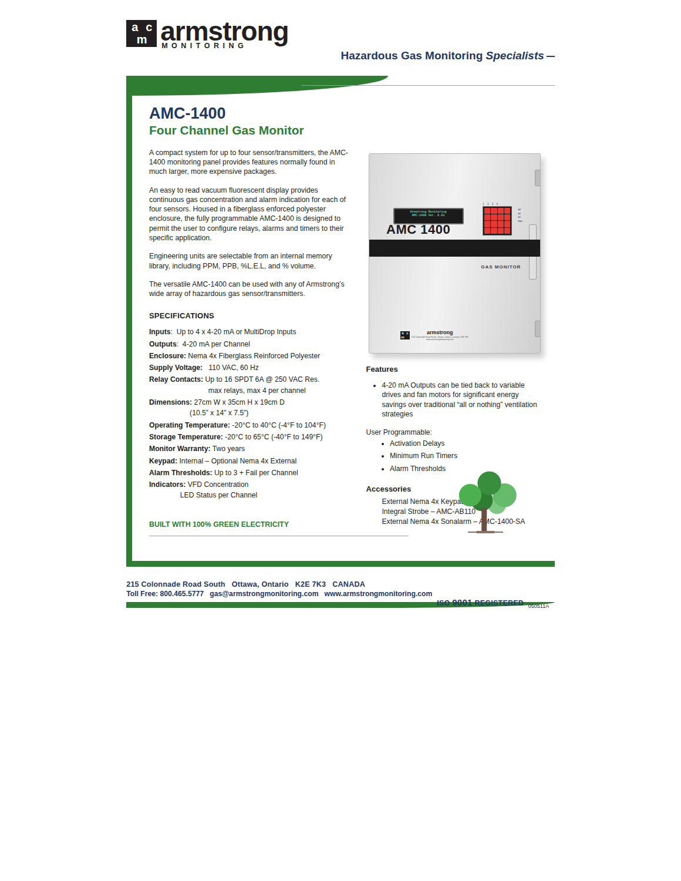acm
armstrong
MONITORING
Hazardous Gas Monitoring Specialists
AMC-1400
Four Channel Gas Monitor
A compact system for up to four sensor/transmitters, the AMC-1400 monitoring panel provides features normally found in much larger, more expensive packages.
An easy to read vacuum fluorescent display provides continuous gas concentration and alarm indication for each of four sensors. Housed in a fiberglass enforced polyester enclosure, the fully programmable AMC-1400 is designed to permit the user to configure relays, alarms and timers to their specific application.
Engineering units are selectable from an internal memory library, including PPM, PPB, %L.E.L, and % volume.
The versatile AMC-1400 can be used with any of Armstrong’s wide array of hazardous gas sensor/transmitters.
SPECIFICATIONS
Inputs: Up to 4 x 4-20 mA or MultiDrop Inputs
Outputs: 4-20 mA per Channel
Enclosure: Nema 4x Fiberglass Reinforced Polyester
Supply Voltage: 110 VAC, 60 Hz
Relay Contacts: Up to 16 SPDT 6A @ 250 VAC Res. max relays, max 4 per channel
Dimensions: 27cm W x 35cm H x 19cm D (10.5” x 14” x 7.5”)
Operating Temperature: -20°C to 40°C (-4°F to 104°F)
Storage Temperature: -20°C to 65°C (-40°F to 149°F)
Monitor Warranty: Two years
Keypad: Internal – Optional Nema 4x External
Alarm Thresholds: Up to 3 + Fail per Channel
Indicators: VFD Concentration LED Status per Channel
BUILT WITH 100% GREEN ELECTRICITY
Armstrong Monitoring
AMC-1400 Ver. 0.01
1 2 3 4
A3
A2
A1
FAIL
AMC 1400
GAS MONITOR
acm
armstrong
215 Colonnade Road South, Ottawa, Ontario, Canada K2E 7K3
www.armstrongmonitoring.com
Features
4-20 mA Outputs can be tied back to variable drives and fan motors for significant energy savings over traditional “all or nothing” ventilation strategies
User Programmable:
Activation Delays
Minimum Run Timers
Alarm Thresholds
Accessories
External Nema 4x Keypad - AMC-EK4
Integral Strobe – AMC-AB110
External Nema 4x Sonalarm – AMC-1400-SA
215 Colonnade Road South Ottawa, Ontario K2E 7K3 CANADA
Toll Free: 800.465.5777 gas@armstrongmonitoring.com www.armstrongmonitoring.com
ISO 9001 REGISTERED
050511A